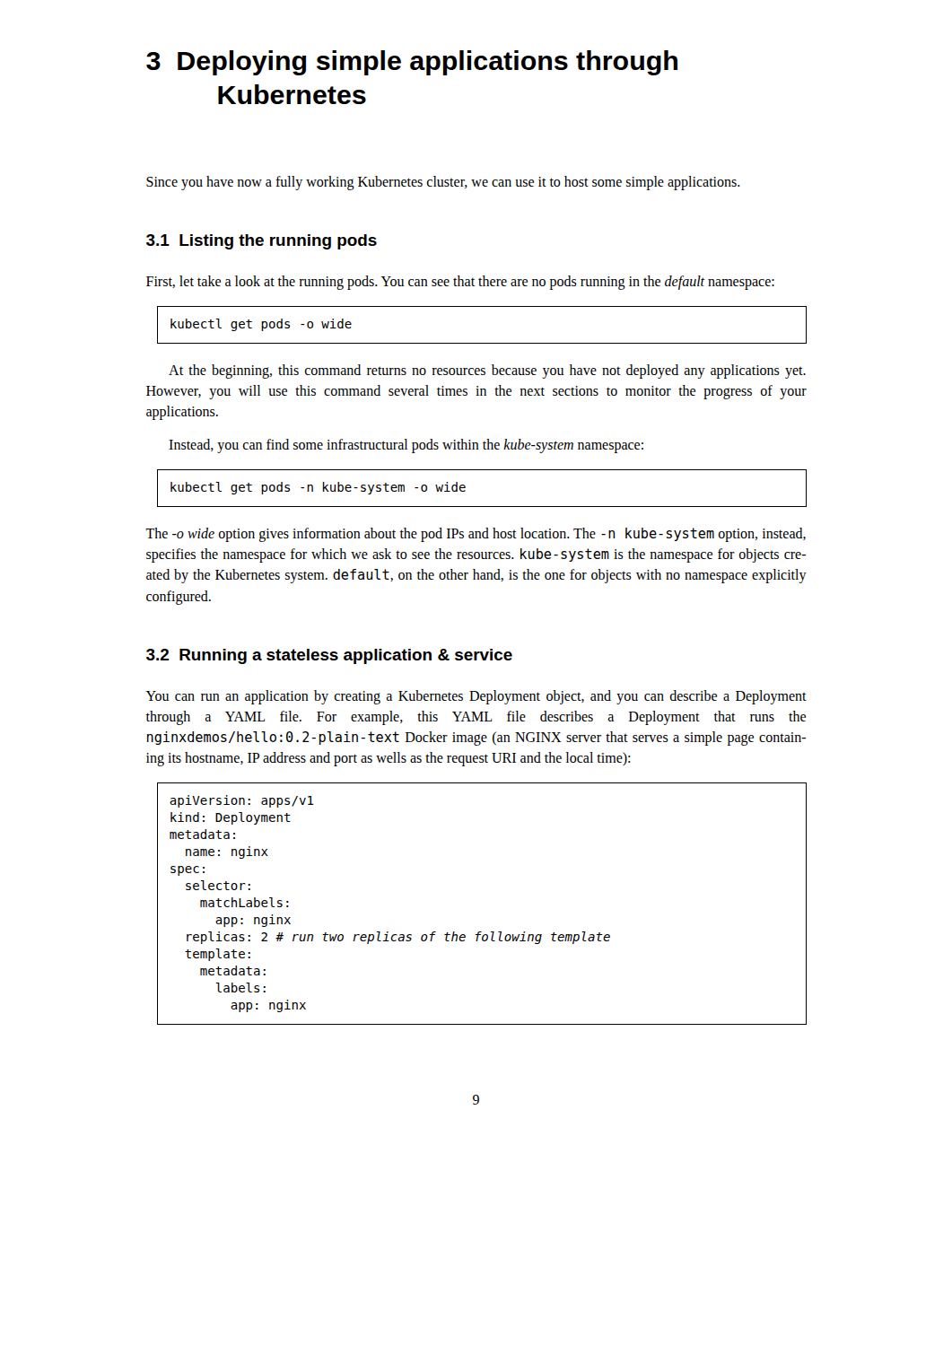3 Deploying simple applications through Kubernetes
Since you have now a fully working Kubernetes cluster, we can use it to host some simple applications.
3.1 Listing the running pods
First, let take a look at the running pods. You can see that there are no pods running in the default namespace:
kubectl get pods -o wide
At the beginning, this command returns no resources because you have not deployed any applications yet. However, you will use this command several times in the next sections to monitor the progress of your applications.
Instead, you can find some infrastructural pods within the kube-system namespace:
kubectl get pods -n kube-system -o wide
The -o wide option gives information about the pod IPs and host location. The -n kube-system option, instead, specifies the namespace for which we ask to see the resources. kube-system is the namespace for objects created by the Kubernetes system. default, on the other hand, is the one for objects with no namespace explicitly configured.
3.2 Running a stateless application & service
You can run an application by creating a Kubernetes Deployment object, and you can describe a Deployment through a YAML file. For example, this YAML file describes a Deployment that runs the nginxdemos/hello:0.2-plain-text Docker image (an NGINX server that serves a simple page containing its hostname, IP address and port as wells as the request URI and the local time):
apiVersion: apps/v1
kind: Deployment
metadata:
  name: nginx
spec:
  selector:
    matchLabels:
      app: nginx
  replicas: 2 # run two replicas of the following template
  template:
    metadata:
      labels:
        app: nginx
9